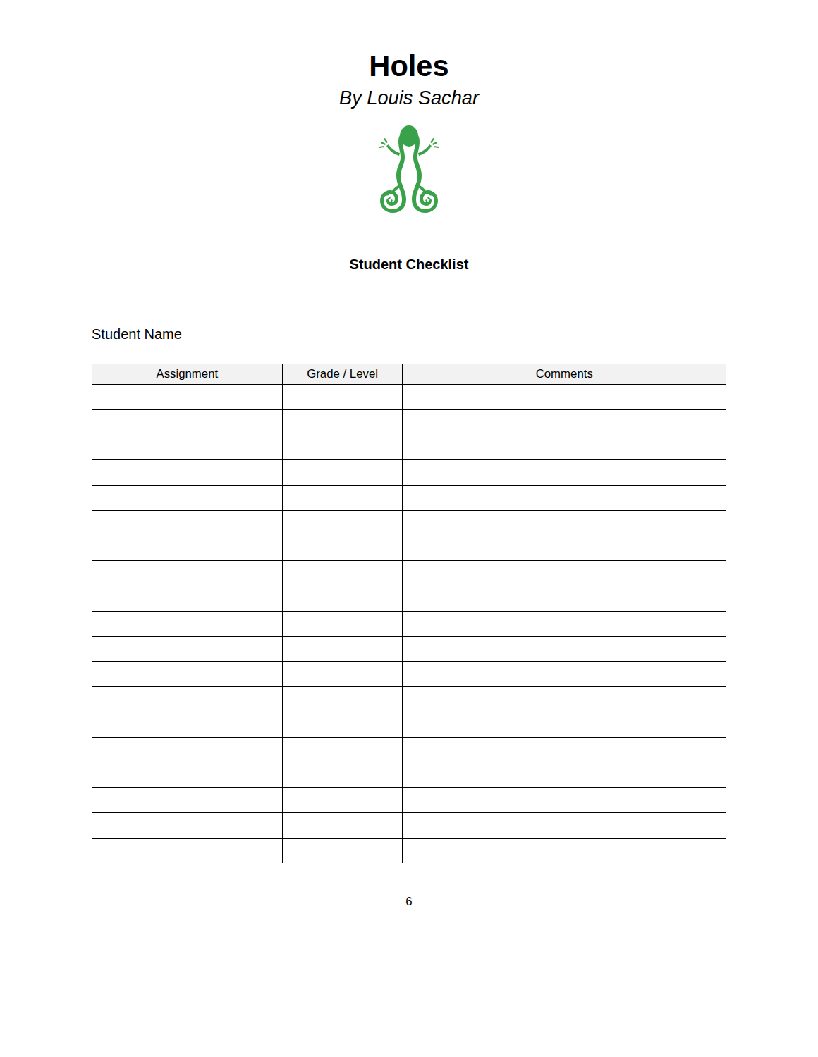Holes
By Louis Sachar
Green lizard
Student Checklist
Student Name
| Assignment | Grade / Level | Comments |
| --- | --- | --- |
6